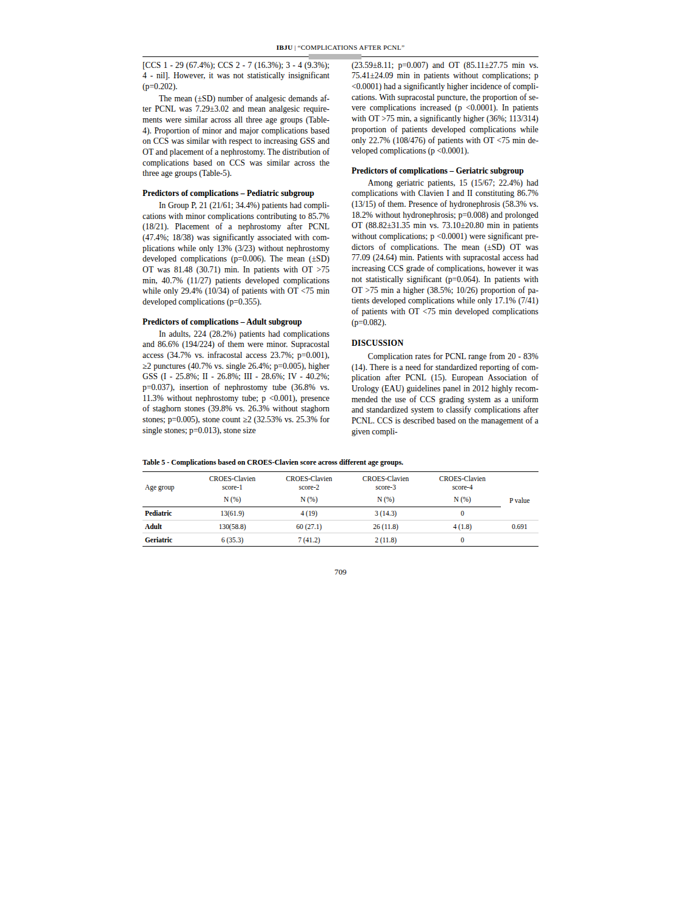IBJU|“COMPLICATIONS AFTER PCNL”
[CCS 1 - 29 (67.4%); CCS 2 - 7 (16.3%); 3 - 4 (9.3%); 4 - nil]. However, it was not statistically insignificant (p=0.202).
The mean (±SD) number of analgesic demands after PCNL was 7.29±3.02 and mean analgesic requirements were similar across all three age groups (Table-4). Proportion of minor and major complications based on CCS was similar with respect to increasing GSS and OT and placement of a nephrostomy. The distribution of complications based on CCS was similar across the three age groups (Table-5).
Predictors of complications – Pediatric subgroup
In Group P, 21 (21/61; 34.4%) patients had complications with minor complications contributing to 85.7% (18/21). Placement of a nephrostomy after PCNL (47.4%; 18/38) was significantly associated with complications while only 13% (3/23) without nephrostomy developed complications (p=0.006). The mean (±SD) OT was 81.48 (30.71) min. In patients with OT >75 min, 40.7% (11/27) patients developed complications while only 29.4% (10/34) of patients with OT <75 min developed complications (p=0.355).
Predictors of complications – Adult subgroup
In adults, 224 (28.2%) patients had complications and 86.6% (194/224) of them were minor. Supracostal access (34.7% vs. infracostal access 23.7%; p=0.001), ≥2 punctures (40.7% vs. single 26.4%; p=0.005), higher GSS (I - 25.8%; II - 26.8%; III - 28.6%; IV - 40.2%; p=0.037), insertion of nephrostomy tube (36.8% vs. 11.3% without nephrostomy tube; p <0.001), presence of staghorn stones (39.8% vs. 26.3% without staghorn stones; p=0.005), stone count ≥2 (32.53% vs. 25.3% for single stones; p=0.013), stone size
(23.59±8.11; p=0.007) and OT (85.11±27.75 min vs. 75.41±24.09 min in patients without complications; p <0.0001) had a significantly higher incidence of complications. With supracostal puncture, the proportion of severe complications increased (p <0.0001). In patients with OT >75 min, a significantly higher (36%; 113/314) proportion of patients developed complications while only 22.7% (108/476) of patients with OT <75 min developed complications (p <0.0001).
Predictors of complications – Geriatric subgroup
Among geriatric patients, 15 (15/67; 22.4%) had complications with Clavien I and II constituting 86.7% (13/15) of them. Presence of hydronephrosis (58.3% vs. 18.2% without hydronephrosis; p=0.008) and prolonged OT (88.82±31.35 min vs. 73.10±20.80 min in patients without complications; p <0.0001) were significant predictors of complications. The mean (±SD) OT was 77.09 (24.64) min. Patients with supracostal access had increasing CCS grade of complications, however it was not statistically significant (p=0.064). In patients with OT >75 min a higher (38.5%; 10/26) proportion of patients developed complications while only 17.1% (7/41) of patients with OT <75 min developed complications (p=0.082).
DISCUSSION
Complication rates for PCNL range from 20 - 83% (14). There is a need for standardized reporting of complication after PCNL (15). European Association of Urology (EAU) guidelines panel in 2012 highly recommended the use of CCS grading system as a uniform and standardized system to classify complications after PCNL. CCS is described based on the management of a given compli-
Table 5 - Complications based on CROES-Clavien score across different age groups.
| Age group | CROES-Clavien score-1 | CROES-Clavien score-2 | CROES-Clavien score-3 | CROES-Clavien score-4 | P value |
| --- | --- | --- | --- | --- | --- |
| | N (%) | N (%) | N (%) | N (%) |
| Pediatric | 13(61.9) | 4 (19) | 3 (14.3) | 0 | |
| Adult | 130(58.8) | 60 (27.1) | 26 (11.8) | 4 (1.8) | 0.691 |
| Geriatric | 6 (35.3) | 7 (41.2) | 2 (11.8) | 0 | |
709